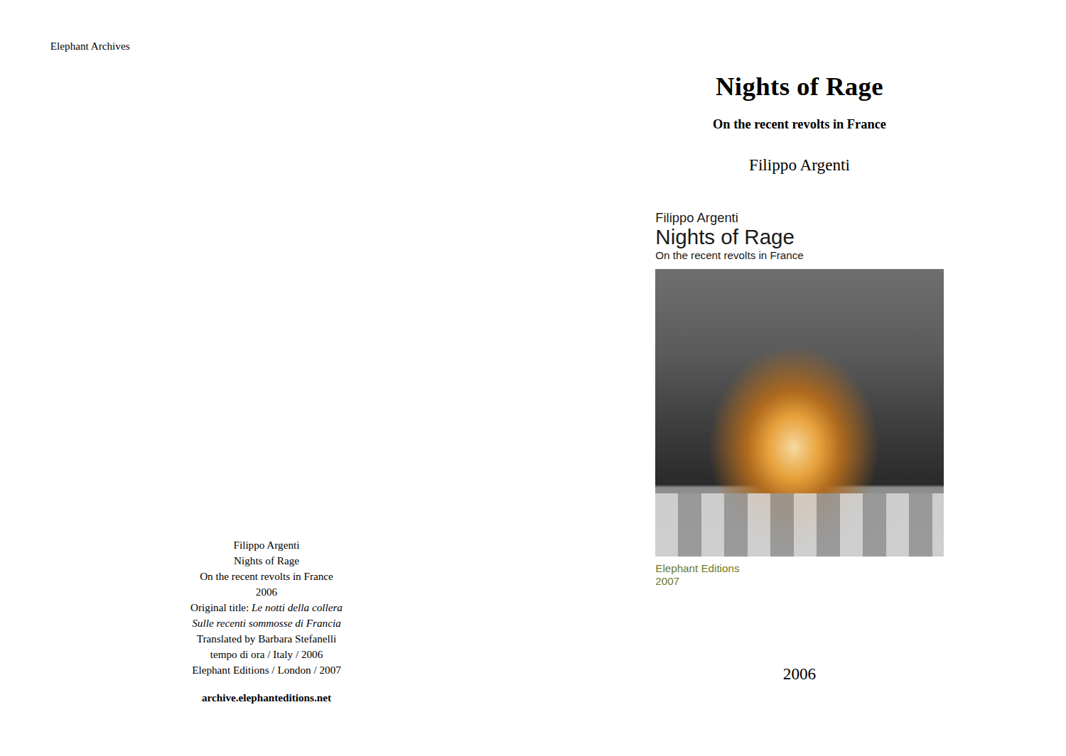Elephant Archives
Filippo Argenti
Nights of Rage
On the recent revolts in France
2006
Original title: Le notti della collera
Sulle recenti sommosse di Francia
Translated by Barbara Stefanelli
tempo di ora / Italy / 2006
Elephant Editions / London / 2007
archive.elephanteditions.net
Nights of Rage
On the recent revolts in France
Filippo Argenti
Filippo Argenti
Nights of Rage
On the recent revolts in France
Elephant Editions
2007
2006